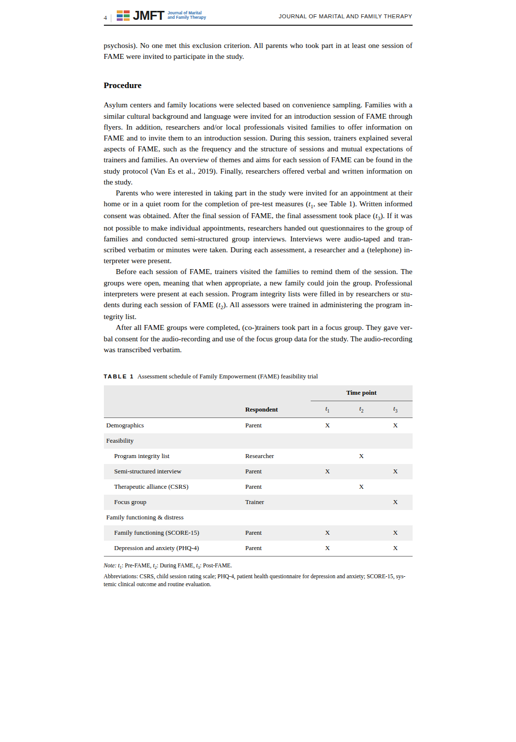4
JMFT
Journal of Marital
and Family Therapy
JOURNAL OF MARITAL AND FAMILY THERAPY
psychosis). No one met this exclusion criterion. All parents who took part in at least one session of FAME were invited to participate in the study.
Procedure
Asylum centers and family locations were selected based on convenience sampling. Families with a similar cultural background and language were invited for an introduction session of FAME through flyers. In addition, researchers and/or local professionals visited families to offer information on FAME and to invite them to an introduction session. During this session, trainers explained several aspects of FAME, such as the frequency and the structure of sessions and mutual expectations of trainers and families. An overview of themes and aims for each session of FAME can be found in the study protocol (Van Es et al., 2019). Finally, researchers offered verbal and written information on the study.
Parents who were interested in taking part in the study were invited for an appointment at their home or in a quiet room for the completion of pre-test measures (t1, see Table 1). Written informed consent was obtained. After the final session of FAME, the final assessment took place (t3). If it was not possible to make individual appointments, researchers handed out questionnaires to the group of families and conducted semi-structured group interviews. Interviews were audio-taped and transcribed verbatim or minutes were taken. During each assessment, a researcher and a (telephone) interpreter were present.
Before each session of FAME, trainers visited the families to remind them of the session. The groups were open, meaning that when appropriate, a new family could join the group. Professional interpreters were present at each session. Program integrity lists were filled in by researchers or students during each session of FAME (t2). All assessors were trained in administering the program integrity list.
After all FAME groups were completed, (co-)trainers took part in a focus group. They gave verbal consent for the audio-recording and use of the focus group data for the study. The audio-recording was transcribed verbatim.
TABLE 1 Assessment schedule of Family Empowerment (FAME) feasibility trial
| | | Time point |
| | Respondent | t 1 | t 2 | t 3 |
| Demographics | Parent | X | | X |
| Feasibility | | | | |
| Program integrity list | Researcher | | X | |
| Semi-structured interview | Parent | X | | X |
| Therapeutic alliance (CSRS) | Parent | | X | |
| Focus group | Trainer | | | X |
| Family functioning & distress | | | | |
| Family functioning (SCORE-15) | Parent | X | | X |
| Depression and anxiety (PHQ-4) | Parent | X | | X |
Note: t1: Pre-FAME, t2: During FAME, t3: Post-FAME.
Abbreviations: CSRS, child session rating scale; PHQ-4, patient health questionnaire for depression and anxiety; SCORE-15, systemic clinical outcome and routine evaluation.